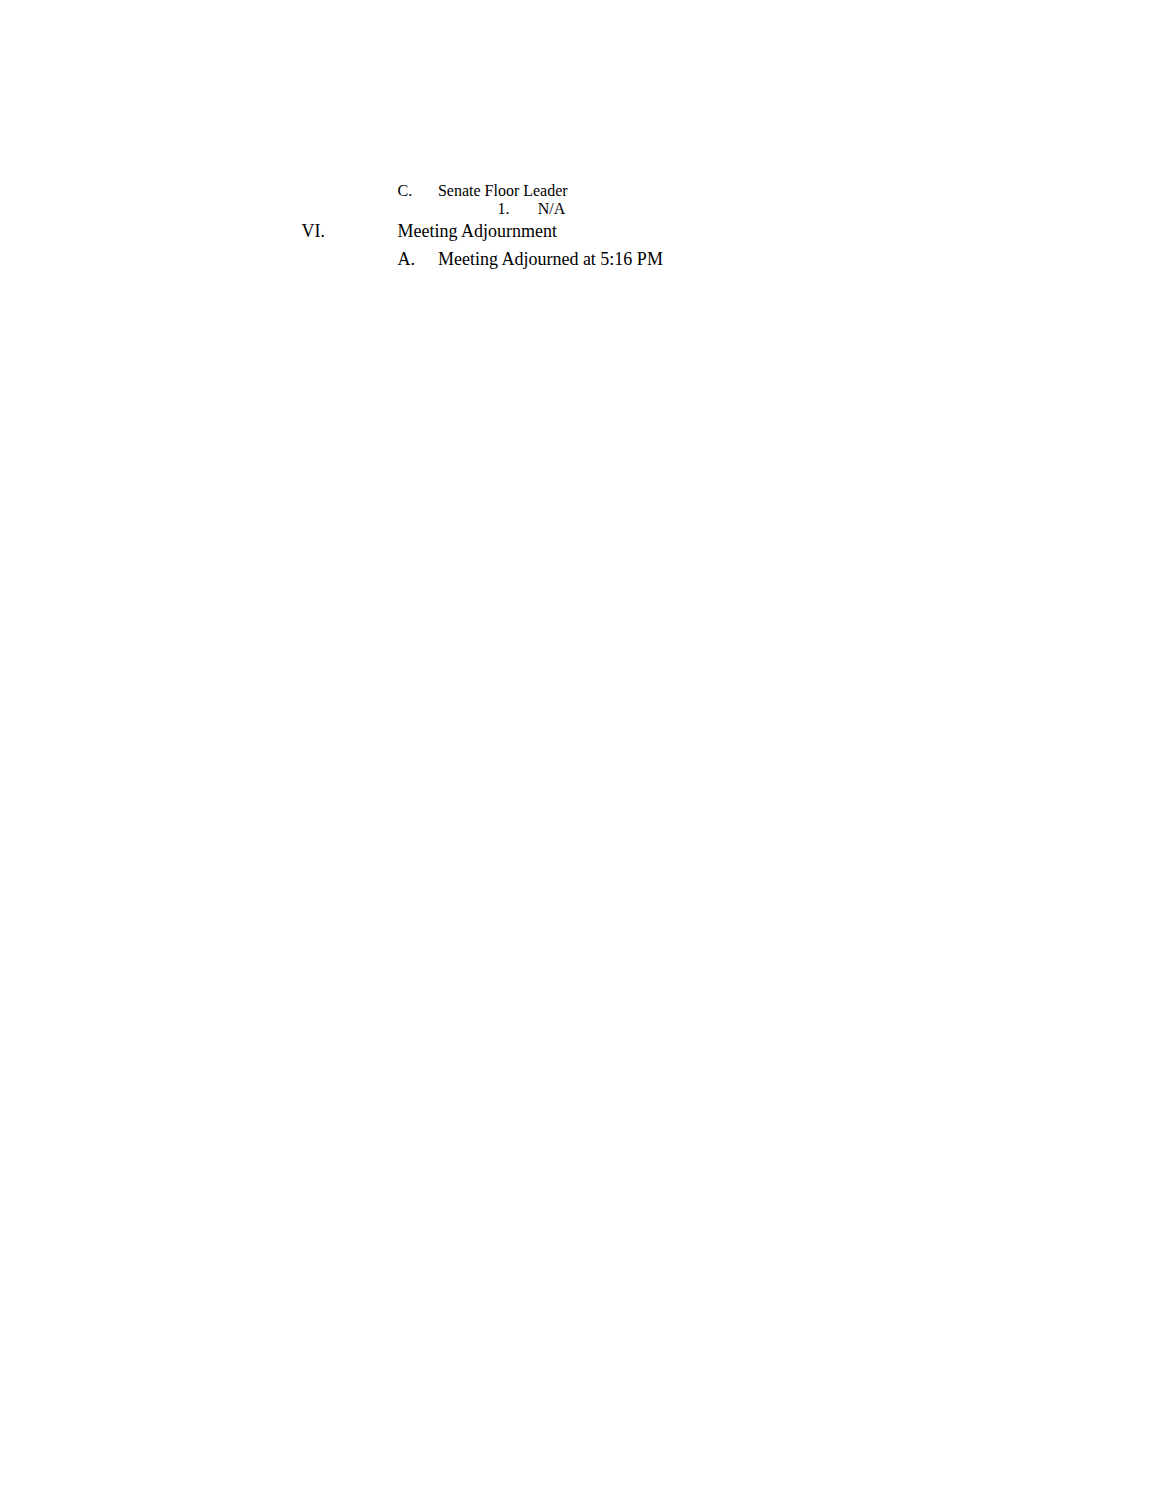C. Senate Floor Leader
1. N/A
VI. Meeting Adjournment
A. Meeting Adjourned at 5:16 PM